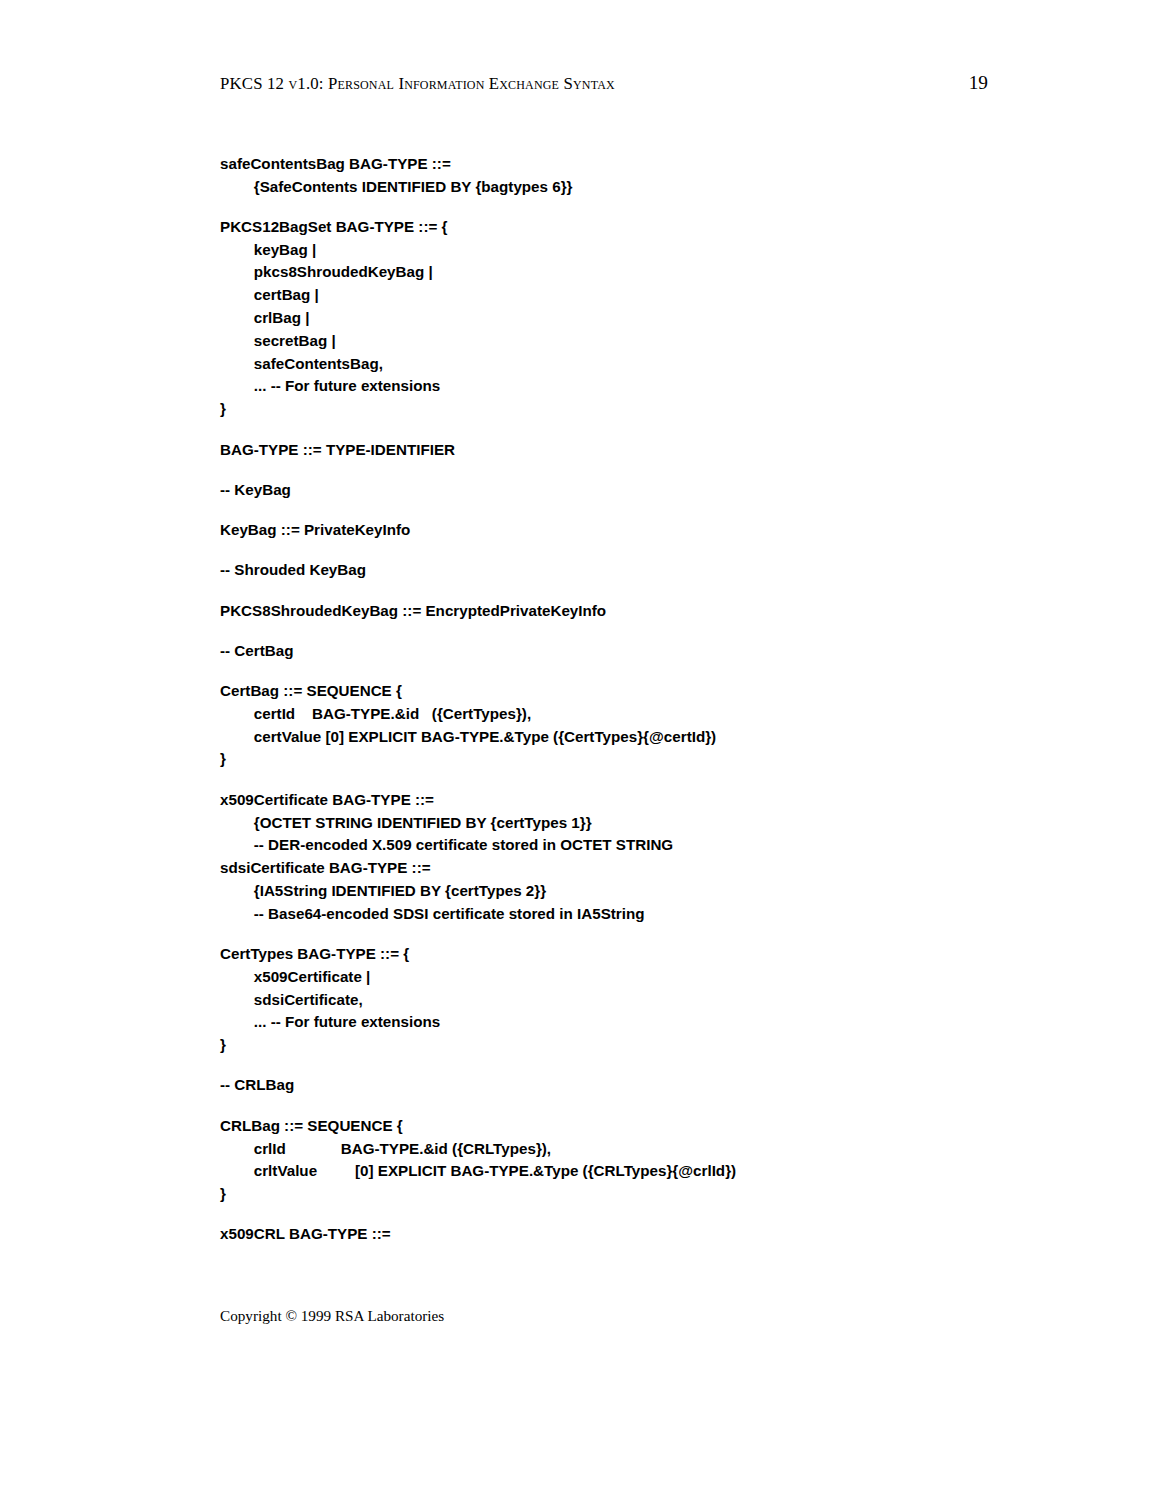PKCS 12 v1.0: Personal Information Exchange Syntax 19
safeContentsBag BAG-TYPE ::= {SafeContents IDENTIFIED BY {bagtypes 6}}
PKCS12BagSet BAG-TYPE ::= { keyBag | pkcs8ShroudedKeyBag | certBag | crlBag | secretBag | safeContentsBag, ... -- For future extensions }
BAG-TYPE ::= TYPE-IDENTIFIER
-- KeyBag
KeyBag ::= PrivateKeyInfo
-- Shrouded KeyBag
PKCS8ShroudedKeyBag ::= EncryptedPrivateKeyInfo
-- CertBag
CertBag ::= SEQUENCE { certId BAG-TYPE.&id ({CertTypes}), certValue [0] EXPLICIT BAG-TYPE.&Type ({CertTypes}{@certId}) }
x509Certificate BAG-TYPE ::= {OCTET STRING IDENTIFIED BY {certTypes 1}} -- DER-encoded X.509 certificate stored in OCTET STRING sdsiCertificate BAG-TYPE ::= {IA5String IDENTIFIED BY {certTypes 2}} -- Base64-encoded SDSI certificate stored in IA5String
CertTypes BAG-TYPE ::= { x509Certificate | sdsiCertificate, ... -- For future extensions }
-- CRLBag
CRLBag ::= SEQUENCE { crlId BAG-TYPE.&id ({CRLTypes}), crltValue [0] EXPLICIT BAG-TYPE.&Type ({CRLTypes}{@crlId}) }
x509CRL BAG-TYPE ::=
Copyright © 1999 RSA Laboratories